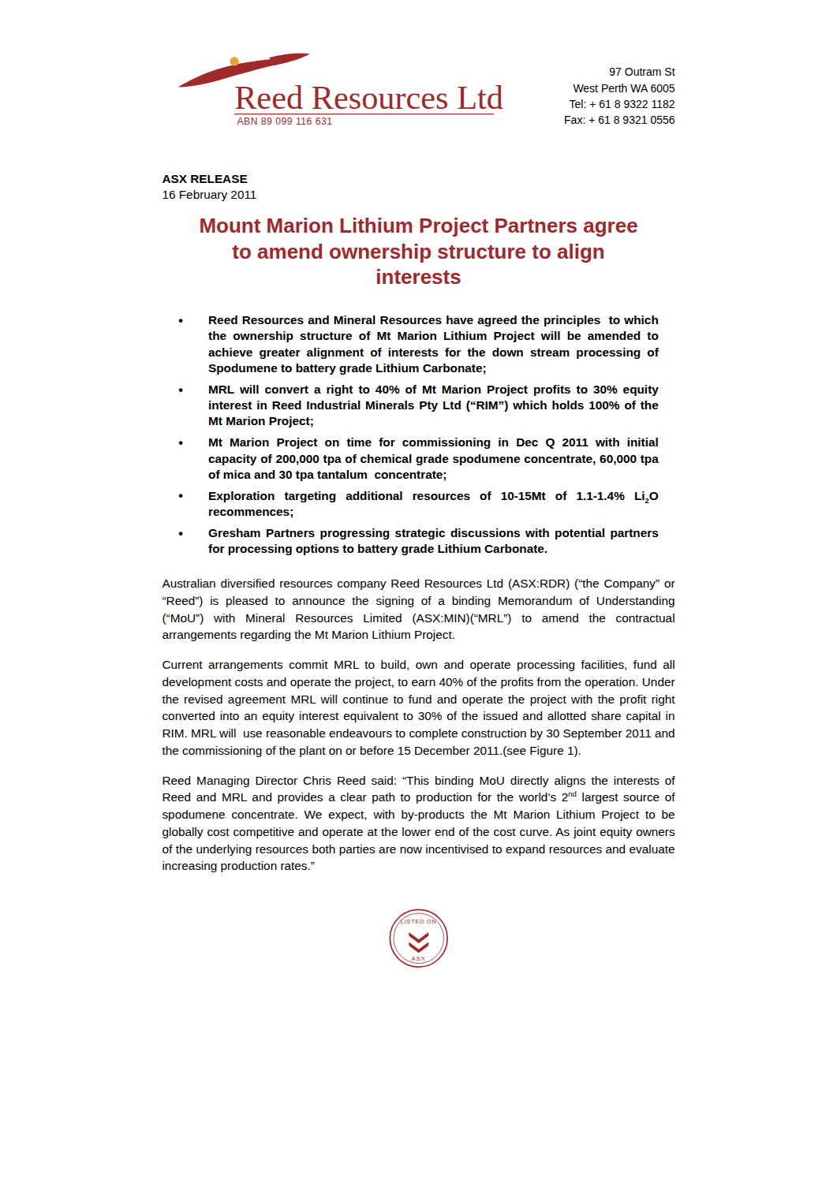Reed Resources Ltd ABN 89 099 116 631
97 Outram St
West Perth WA 6005
Tel: + 61 8 9322 1182
Fax: + 61 8 9321 0556
ASX RELEASE
16 February 2011
Mount Marion Lithium Project Partners agree
to amend ownership structure to align
interests
Reed Resources and Mineral Resources have agreed the principles to which the ownership structure of Mt Marion Lithium Project will be amended to achieve greater alignment of interests for the down stream processing of Spodumene to battery grade Lithium Carbonate;
MRL will convert a right to 40% of Mt Marion Project profits to 30% equity interest in Reed Industrial Minerals Pty Ltd (“RIM”) which holds 100% of the Mt Marion Project;
Mt Marion Project on time for commissioning in Dec Q 2011 with initial capacity of 200,000 tpa of chemical grade spodumene concentrate, 60,000 tpa of mica and 30 tpa tantalum concentrate;
Exploration targeting additional resources of 10-15Mt of 1.1-1.4% Li2O recommences;
Gresham Partners progressing strategic discussions with potential partners for processing options to battery grade Lithium Carbonate.
Australian diversified resources company Reed Resources Ltd (ASX:RDR) (“the Company” or “Reed”) is pleased to announce the signing of a binding Memorandum of Understanding (“MoU”) with Mineral Resources Limited (ASX:MIN)(“MRL”) to amend the contractual arrangements regarding the Mt Marion Lithium Project.
Current arrangements commit MRL to build, own and operate processing facilities, fund all development costs and operate the project, to earn 40% of the profits from the operation. Under the revised agreement MRL will continue to fund and operate the project with the profit right converted into an equity interest equivalent to 30% of the issued and allotted share capital in RIM. MRL will use reasonable endeavours to complete construction by 30 September 2011 and the commissioning of the plant on or before 15 December 2011.(see Figure 1).
Reed Managing Director Chris Reed said: “This binding MoU directly aligns the interests of Reed and MRL and provides a clear path to production for the world’s 2nd largest source of spodumene concentrate. We expect, with by-products the Mt Marion Lithium Project to be globally cost competitive and operate at the lower end of the cost curve. As joint equity owners of the underlying resources both parties are now incentivised to expand resources and evaluate increasing production rates.”
LISTED ON ASX